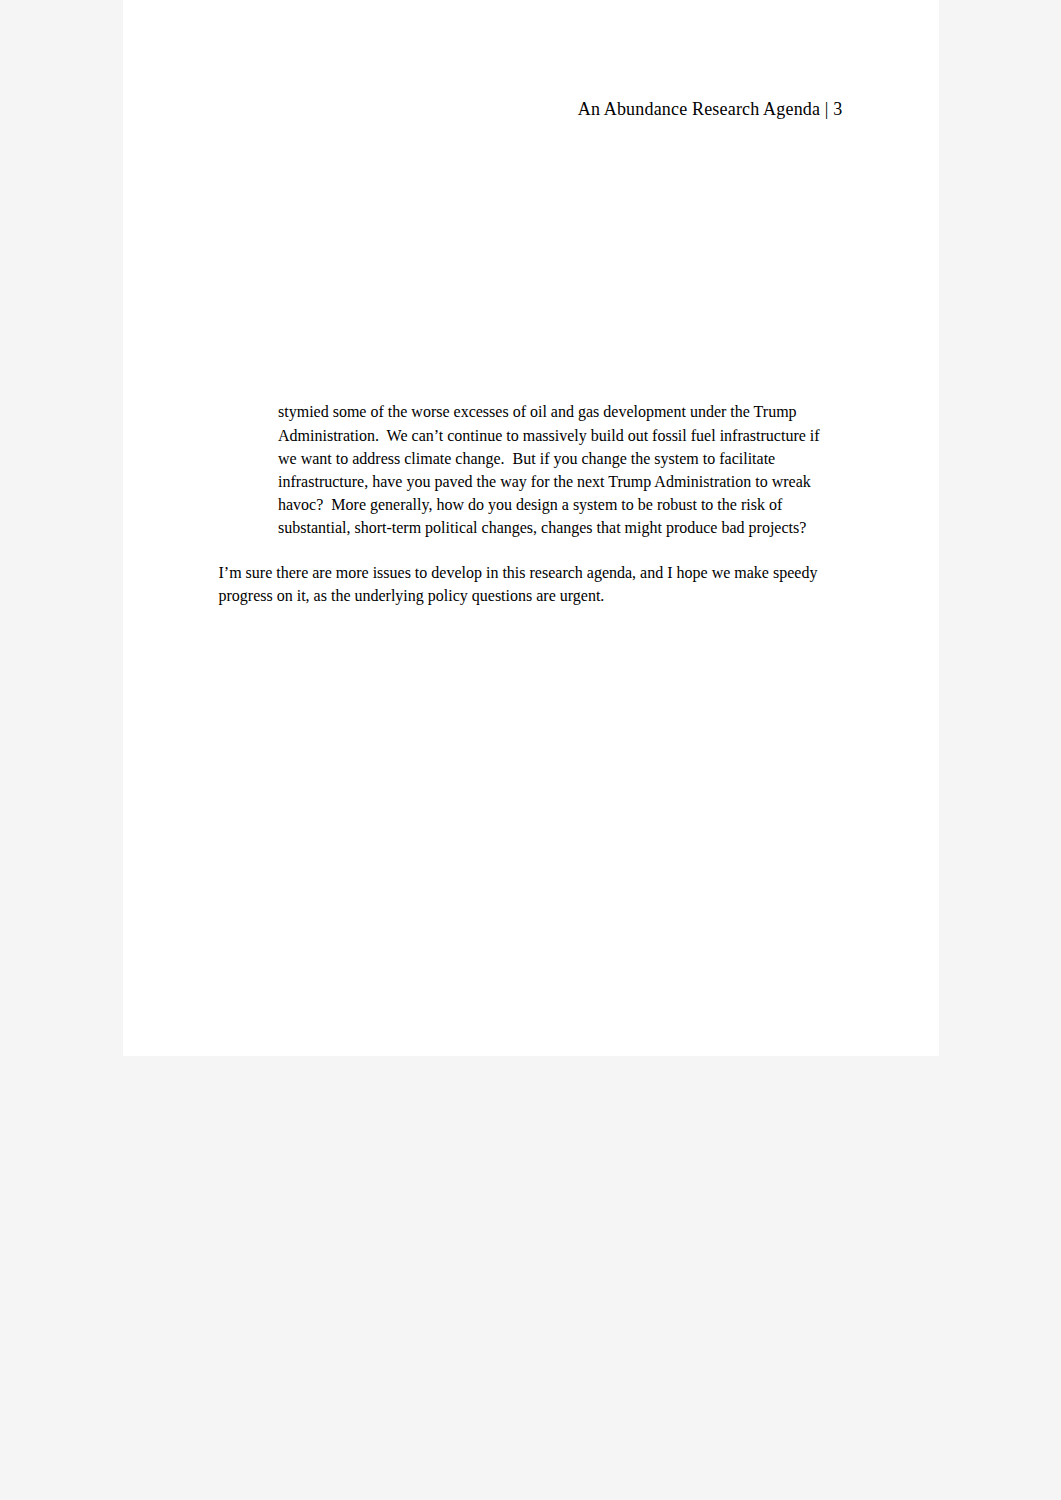An Abundance Research Agenda | 3
stymied some of the worse excesses of oil and gas development under the Trump Administration. We can’t continue to massively build out fossil fuel infrastructure if we want to address climate change. But if you change the system to facilitate infrastructure, have you paved the way for the next Trump Administration to wreak havoc? More generally, how do you design a system to be robust to the risk of substantial, short-term political changes, changes that might produce bad projects?
I’m sure there are more issues to develop in this research agenda, and I hope we make speedy progress on it, as the underlying policy questions are urgent.